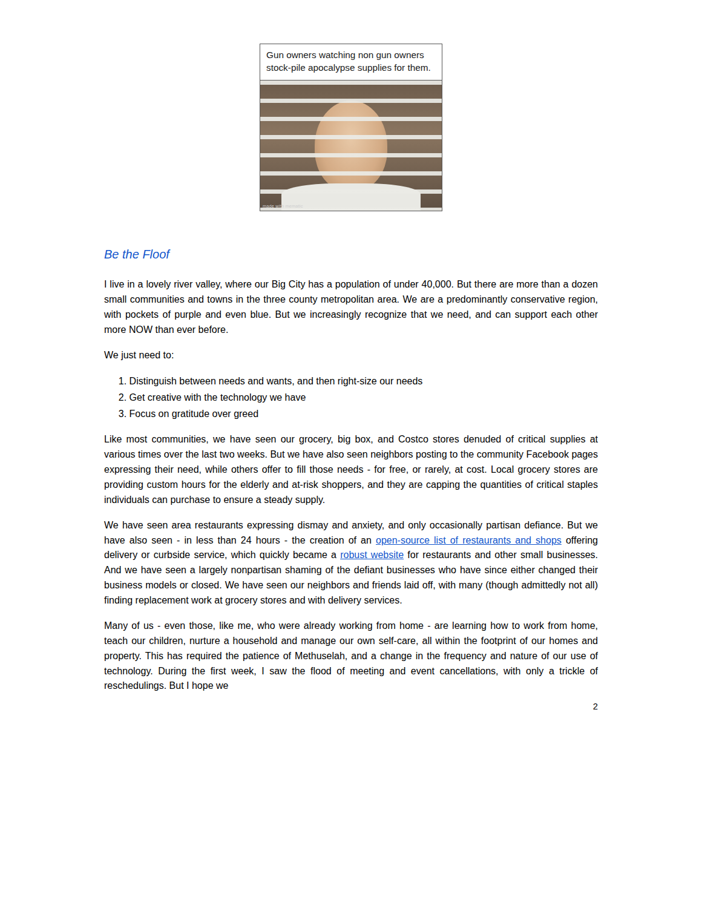Gun owners watching non gun owners stock-pile apocalypse supplies for them.
made with mematic
Be the Floof
I live in a lovely river valley, where our Big City has a population of under 40,000. But there are more than a dozen small communities and towns in the three county metropolitan area. We are a predominantly conservative region, with pockets of purple and even blue. But we increasingly recognize that we need, and can support each other more NOW than ever before.
We just need to:
Distinguish between needs and wants, and then right-size our needs
Get creative with the technology we have
Focus on gratitude over greed
Like most communities, we have seen our grocery, big box, and Costco stores denuded of critical supplies at various times over the last two weeks. But we have also seen neighbors posting to the community Facebook pages expressing their need, while others offer to fill those needs - for free, or rarely, at cost. Local grocery stores are providing custom hours for the elderly and at-risk shoppers, and they are capping the quantities of critical staples individuals can purchase to ensure a steady supply.
We have seen area restaurants expressing dismay and anxiety, and only occasionally partisan defiance. But we have also seen - in less than 24 hours - the creation of an open-source list of restaurants and shops offering delivery or curbside service, which quickly became a robust website for restaurants and other small businesses. And we have seen a largely nonpartisan shaming of the defiant businesses who have since either changed their business models or closed. We have seen our neighbors and friends laid off, with many (though admittedly not all) finding replacement work at grocery stores and with delivery services.
Many of us - even those, like me, who were already working from home - are learning how to work from home, teach our children, nurture a household and manage our own self-care, all within the footprint of our homes and property. This has required the patience of Methuselah, and a change in the frequency and nature of our use of technology. During the first week, I saw the flood of meeting and event cancellations, with only a trickle of reschedulings. But I hope we
2